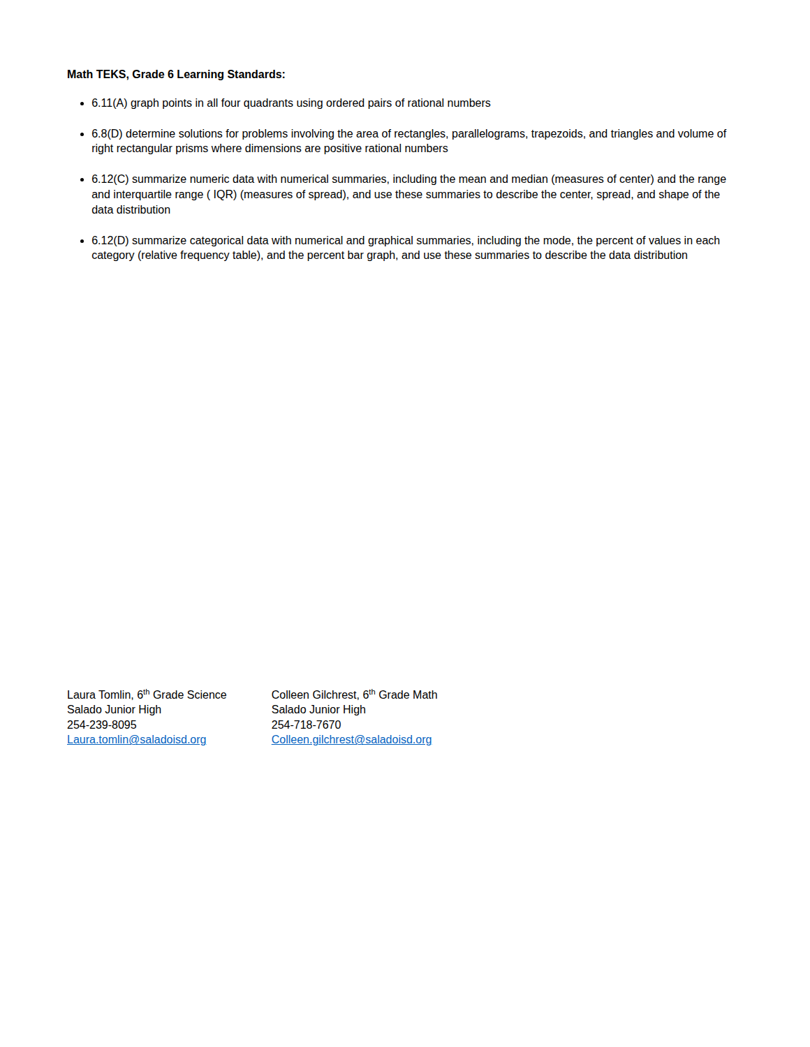Math TEKS, Grade 6 Learning Standards:
6.11(A) graph points in all four quadrants using ordered pairs of rational numbers
6.8(D) determine solutions for problems involving the area of rectangles, parallelograms, trapezoids, and triangles and volume of right rectangular prisms where dimensions are positive rational numbers
6.12(C) summarize numeric data with numerical summaries, including the mean and median (measures of center) and the range and interquartile range ( IQR) (measures of spread), and use these summaries to describe the center, spread, and shape of the data distribution
6.12(D) summarize categorical data with numerical and graphical summaries, including the mode, the percent of values in each category (relative frequency table), and the percent bar graph, and use these summaries to describe the data distribution
Laura Tomlin, 6th Grade Science
Salado Junior High
254-239-8095
Laura.tomlin@saladoisd.org
Colleen Gilchrest, 6th Grade Math
Salado Junior High
254-718-7670
Colleen.gilchrest@saladoisd.org